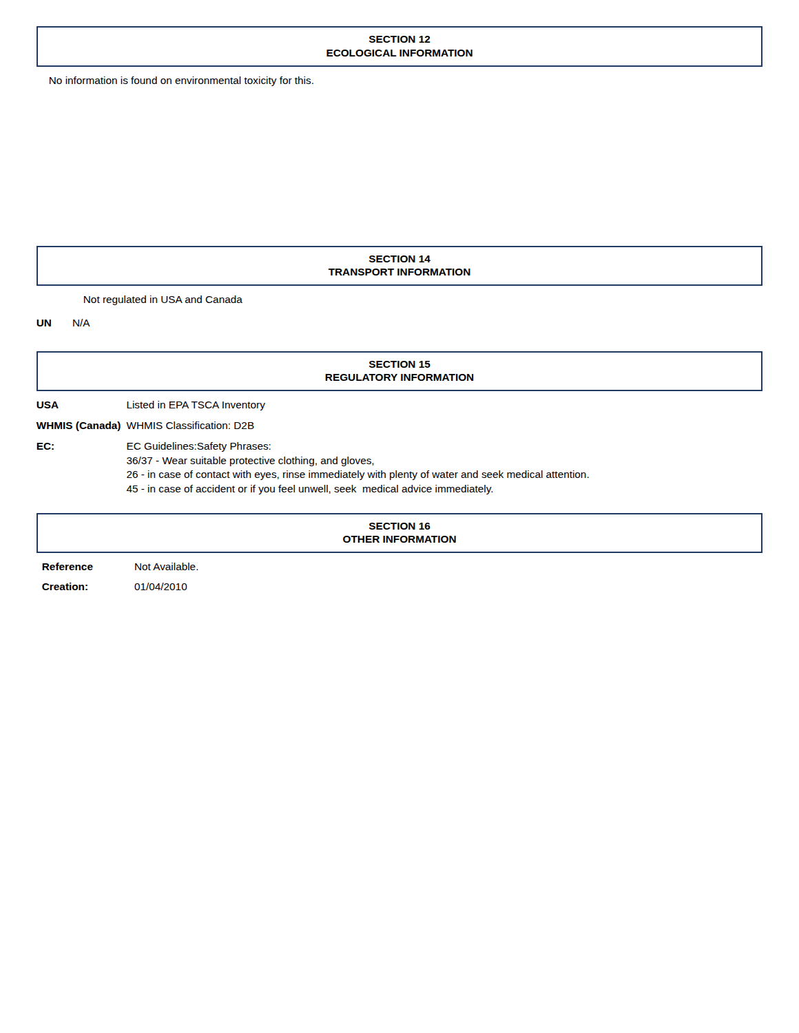SECTION 12 ECOLOGICAL INFORMATION
No information is found on environmental toxicity for this.
SECTION 14 TRANSPORT INFORMATION
Not regulated in USA and Canada
| UN | N/A |
SECTION 15 REGULATORY INFORMATION
| USA | Listed in EPA TSCA Inventory |
| WHMIS (Canada) | WHMIS Classification: D2B |
| EC: | EC Guidelines:Safety Phrases: 36/37 - Wear suitable protective clothing, and gloves, 26 - in case of contact with eyes, rinse immediately with plenty of water and seek medical attention. 45 - in case of accident or if you feel unwell, seek medical advice immediately. |
SECTION 16 OTHER INFORMATION
| Reference | Not Available. |
| Creation: | 01/04/2010 |